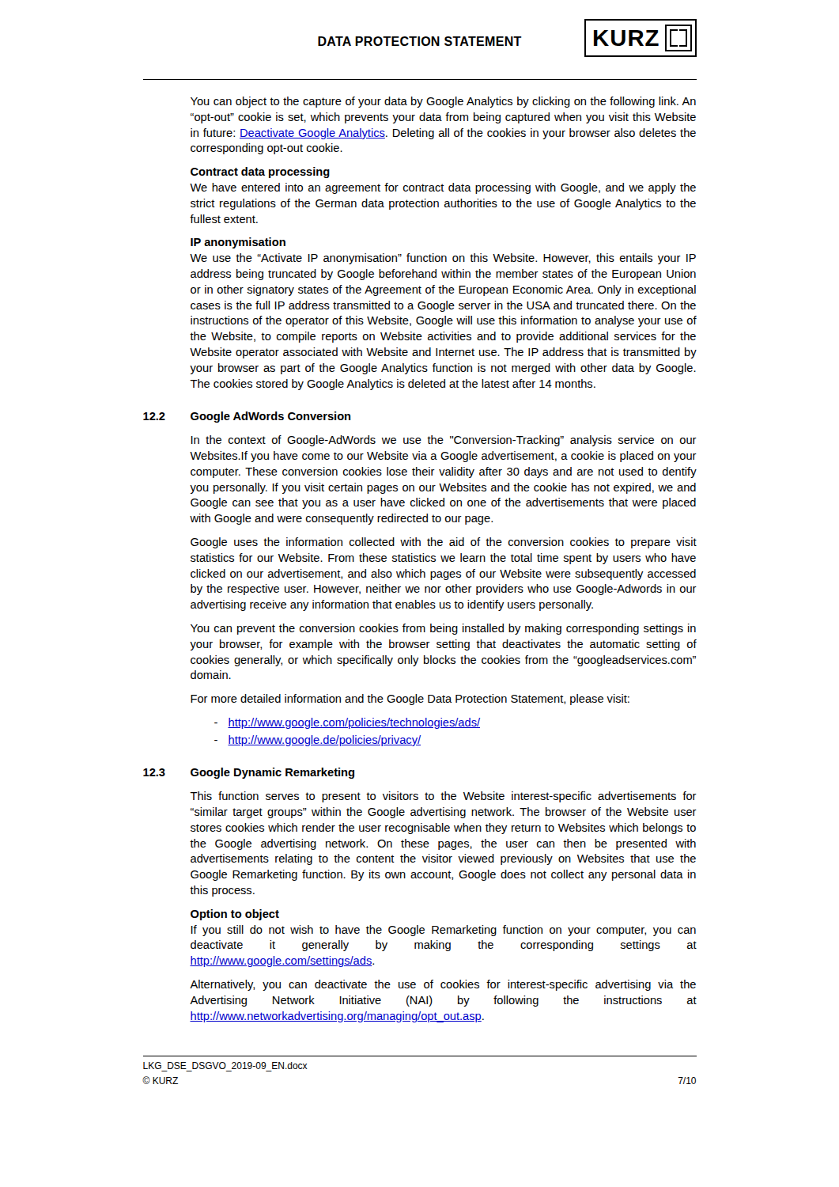DATA PROTECTION STATEMENT
KURZ
You can object to the capture of your data by Google Analytics by clicking on the following link. An “opt-out” cookie is set, which prevents your data from being captured when you visit this Website in future: Deactivate Google Analytics. Deleting all of the cookies in your browser also deletes the corresponding opt-out cookie.
Contract data processing
We have entered into an agreement for contract data processing with Google, and we apply the strict regulations of the German data protection authorities to the use of Google Analytics to the fullest extent.
IP anonymisation
We use the “Activate IP anonymisation” function on this Website. However, this entails your IP address being truncated by Google beforehand within the member states of the European Union or in other signatory states of the Agreement of the European Economic Area. Only in exceptional cases is the full IP address transmitted to a Google server in the USA and truncated there. On the instructions of the operator of this Website, Google will use this information to analyse your use of the Website, to compile reports on Website activities and to provide additional services for the Website operator associated with Website and Internet use. The IP address that is transmitted by your browser as part of the Google Analytics function is not merged with other data by Google. The cookies stored by Google Analytics is deleted at the latest after 14 months.
12.2 Google AdWords Conversion
In the context of Google-AdWords we use the "Conversion-Tracking” analysis service on our Websites.If you have come to our Website via a Google advertisement, a cookie is placed on your computer. These conversion cookies lose their validity after 30 days and are not used to dentify you personally. If you visit certain pages on our Websites and the cookie has not expired, we and Google can see that you as a user have clicked on one of the advertisements that were placed with Google and were consequently redirected to our page.
Google uses the information collected with the aid of the conversion cookies to prepare visit statistics for our Website. From these statistics we learn the total time spent by users who have clicked on our advertisement, and also which pages of our Website were subsequently accessed by the respective user. However, neither we nor other providers who use Google-Adwords in our advertising receive any information that enables us to identify users personally.
You can prevent the conversion cookies from being installed by making corresponding settings in your browser, for example with the browser setting that deactivates the automatic setting of cookies generally, or which specifically only blocks the cookies from the “googleadservices.com” domain.
For more detailed information and the Google Data Protection Statement, please visit:
http://www.google.com/policies/technologies/ads/
http://www.google.de/policies/privacy/
12.3 Google Dynamic Remarketing
This function serves to present to visitors to the Website interest-specific advertisements for “similar target groups” within the Google advertising network. The browser of the Website user stores cookies which render the user recognisable when they return to Websites which belongs to the Google advertising network. On these pages, the user can then be presented with advertisements relating to the content the visitor viewed previously on Websites that use the Google Remarketing function. By its own account, Google does not collect any personal data in this process.
Option to object
If you still do not wish to have the Google Remarketing function on your computer, you can deactivate it generally by making the corresponding settings at http://www.google.com/settings/ads.
Alternatively, you can deactivate the use of cookies for interest-specific advertising via the Advertising Network Initiative (NAI) by following the instructions at http://www.networkadvertising.org/managing/opt_out.asp.
LKG_DSE_DSGVO_2019-09_EN.docx
© KURZ 7/10